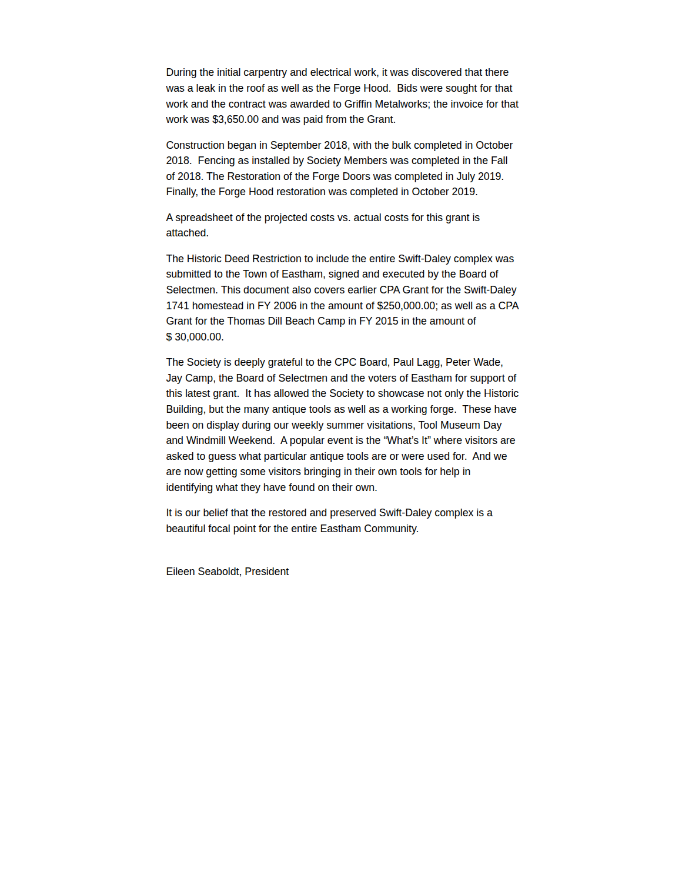During the initial carpentry and electrical work, it was discovered that there was a leak in the roof as well as the Forge Hood. Bids were sought for that work and the contract was awarded to Griffin Metalworks; the invoice for that work was $3,650.00 and was paid from the Grant.
Construction began in September 2018, with the bulk completed in October 2018. Fencing as installed by Society Members was completed in the Fall of 2018. The Restoration of the Forge Doors was completed in July 2019. Finally, the Forge Hood restoration was completed in October 2019.
A spreadsheet of the projected costs vs. actual costs for this grant is attached.
The Historic Deed Restriction to include the entire Swift-Daley complex was submitted to the Town of Eastham, signed and executed by the Board of Selectmen. This document also covers earlier CPA Grant for the Swift-Daley 1741 homestead in FY 2006 in the amount of $250,000.00; as well as a CPA Grant for the Thomas Dill Beach Camp in FY 2015 in the amount of
$ 30,000.00.
The Society is deeply grateful to the CPC Board, Paul Lagg, Peter Wade, Jay Camp, the Board of Selectmen and the voters of Eastham for support of this latest grant. It has allowed the Society to showcase not only the Historic Building, but the many antique tools as well as a working forge. These have been on display during our weekly summer visitations, Tool Museum Day and Windmill Weekend. A popular event is the “What’s It” where visitors are asked to guess what particular antique tools are or were used for. And we are now getting some visitors bringing in their own tools for help in identifying what they have found on their own.
It is our belief that the restored and preserved Swift-Daley complex is a beautiful focal point for the entire Eastham Community.
Eileen Seaboldt, President